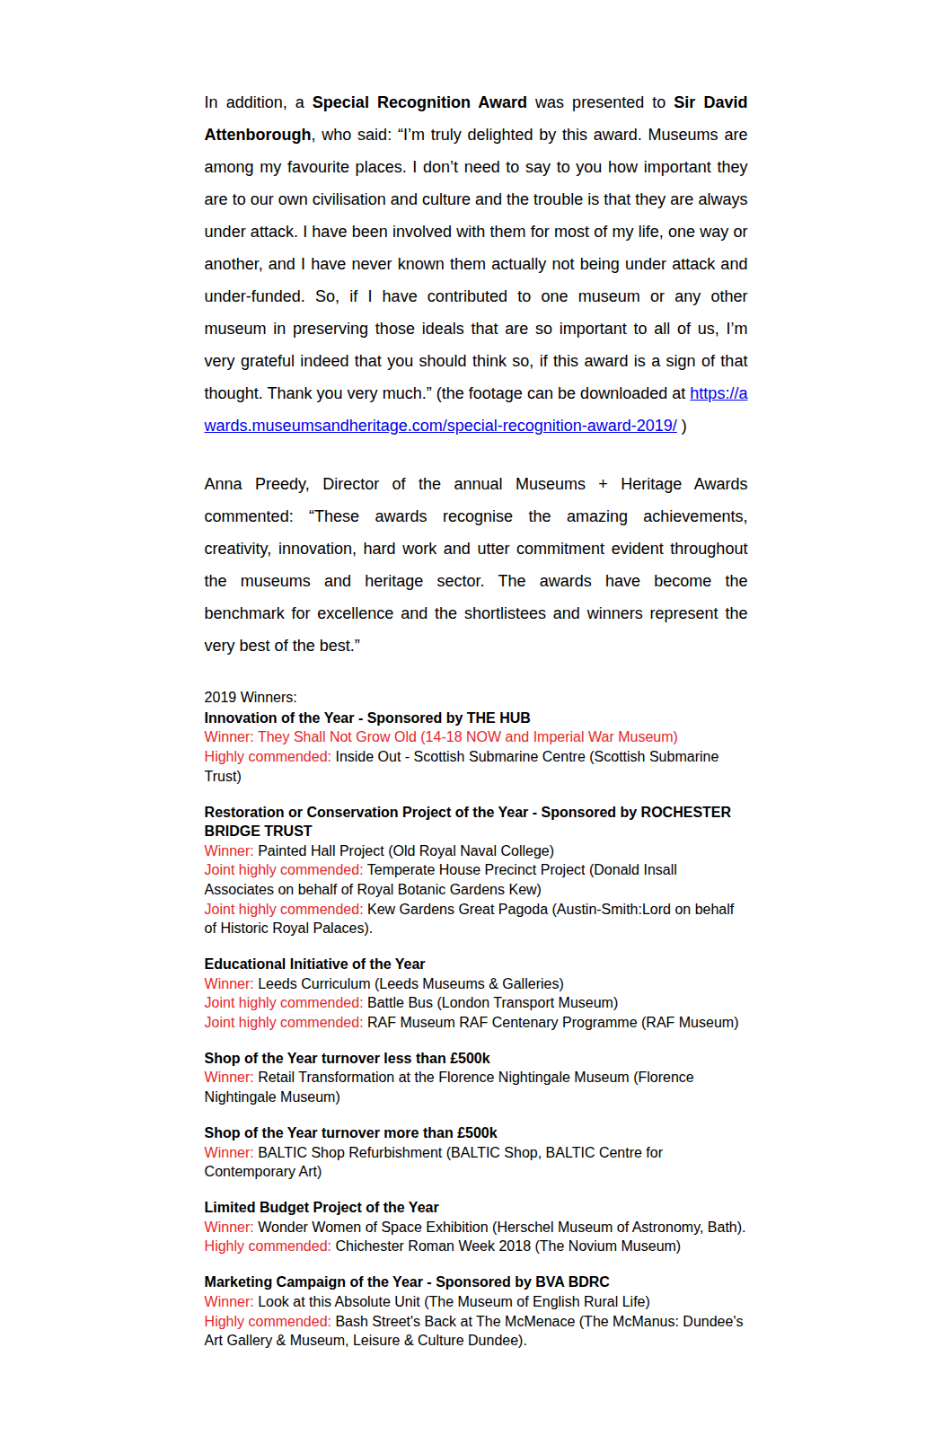In addition, a Special Recognition Award was presented to Sir David Attenborough, who said: “I’m truly delighted by this award. Museums are among my favourite places. I don’t need to say to you how important they are to our own civilisation and culture and the trouble is that they are always under attack. I have been involved with them for most of my life, one way or another, and I have never known them actually not being under attack and under-funded. So, if I have contributed to one museum or any other museum in preserving those ideals that are so important to all of us, I’m very grateful indeed that you should think so, if this award is a sign of that thought. Thank you very much.” (the footage can be downloaded at https://awards.museumsandheritage.com/special-recognition-award-2019/ )
Anna Preedy, Director of the annual Museums + Heritage Awards commented: “These awards recognise the amazing achievements, creativity, innovation, hard work and utter commitment evident throughout the museums and heritage sector. The awards have become the benchmark for excellence and the shortlistees and winners represent the very best of the best.”
2019 Winners:
Innovation of the Year - Sponsored by THE HUB
Winner: They Shall Not Grow Old (14-18 NOW and Imperial War Museum)
Highly commended: Inside Out - Scottish Submarine Centre (Scottish Submarine Trust)
Restoration or Conservation Project of the Year - Sponsored by ROCHESTER BRIDGE TRUST
Winner: Painted Hall Project (Old Royal Naval College)
Joint highly commended: Temperate House Precinct Project (Donald Insall Associates on behalf of Royal Botanic Gardens Kew)
Joint highly commended: Kew Gardens Great Pagoda (Austin-Smith:Lord on behalf of Historic Royal Palaces).
Educational Initiative of the Year
Winner: Leeds Curriculum (Leeds Museums & Galleries)
Joint highly commended: Battle Bus (London Transport Museum)
Joint highly commended: RAF Museum RAF Centenary Programme (RAF Museum)
Shop of the Year turnover less than £500k
Winner: Retail Transformation at the Florence Nightingale Museum (Florence Nightingale Museum)
Shop of the Year turnover more than £500k
Winner: BALTIC Shop Refurbishment (BALTIC Shop, BALTIC Centre for Contemporary Art)
Limited Budget Project of the Year
Winner: Wonder Women of Space Exhibition (Herschel Museum of Astronomy, Bath).
Highly commended: Chichester Roman Week 2018 (The Novium Museum)
Marketing Campaign of the Year - Sponsored by BVA BDRC
Winner: Look at this Absolute Unit (The Museum of English Rural Life)
Highly commended: Bash Street's Back at The McMenace (The McManus: Dundee's Art Gallery & Museum, Leisure & Culture Dundee).